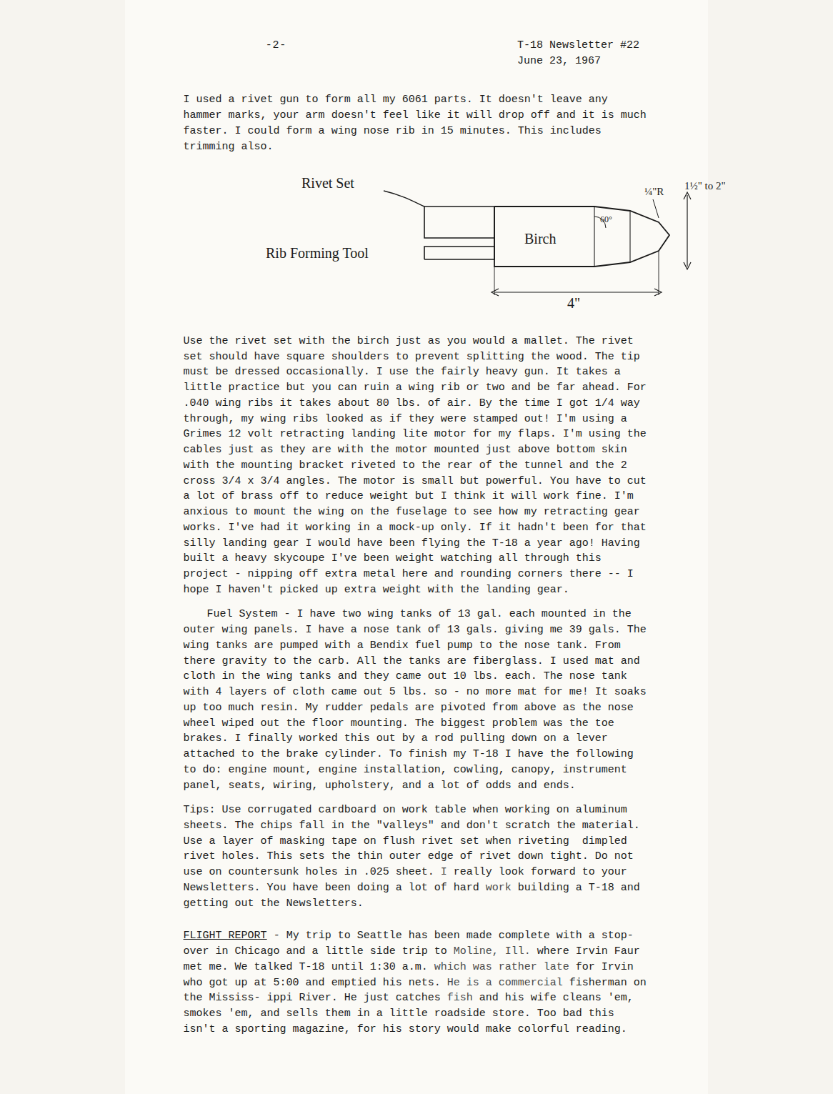-2-
T-18 Newsletter #22
June 23, 1967
I used a rivet gun to form all my 6061 parts. It doesn't leave any hammer marks, your arm doesn't feel like it will drop off and it is much faster. I could form a wing nose rib in 15 minutes. This includes trimming also.
Rib Forming Tool sketch Rivet Set Birch Rib Forming Tool 60° ¼"R 1½" to 2" 4"
Use the rivet set with the birch just as you would a mallet. The rivet set should have square shoulders to prevent splitting the wood. The tip must be dressed occasionally. I use the fairly heavy gun. It takes a little practice but you can ruin a wing rib or two and be far ahead. For .040 wing ribs it takes about 80 lbs. of air. By the time I got 1/4 way through, my wing ribs looked as if they were stamped out! I'm using a Grimes 12 volt retracting landing lite motor for my flaps. I'm using the cables just as they are with the motor mounted just above bottom skin with the mounting bracket riveted to the rear of the tunnel and the 2 cross 3/4 x 3/4 angles. The motor is small but powerful. You have to cut a lot of brass off to reduce weight but I think it will work fine. I'm anxious to mount the wing on the fuselage to see how my retracting gear works. I've had it working in a mock-up only. If it hadn't been for that silly landing gear I would have been flying the T-18 a year ago! Having built a heavy skycoupe I've been weight watching all through this project - nipping off extra metal here and rounding corners there -- I hope I haven't picked up extra weight with the landing gear.
Fuel System - I have two wing tanks of 13 gal. each mounted in the outer wing panels. I have a nose tank of 13 gals. giving me 39 gals. The wing tanks are pumped with a Bendix fuel pump to the nose tank. From there gravity to the carb. All the tanks are fiberglass. I used mat and cloth in the wing tanks and they came out 10 lbs. each. The nose tank with 4 layers of cloth came out 5 lbs. so - no more mat for me! It soaks up too much resin. My rudder pedals are pivoted from above as the nose wheel wiped out the floor mounting. The biggest problem was the toe brakes. I finally worked this out by a rod pulling down on a lever attached to the brake cylinder. To finish my T-18 I have the following to do: engine mount, engine installation, cowling, canopy, instrument panel, seats, wiring, upholstery, and a lot of odds and ends.
Tips: Use corrugated cardboard on work table when working on aluminum sheets. The chips fall in the "valleys" and don't scratch the material. Use a layer of masking tape on flush rivet set when riveting dimpled rivet holes. This sets the thin outer edge of rivet down tight. Do not use on countersunk holes in .025 sheet. I really look forward to your Newsletters. You have been doing a lot of hard work building a T-18 and getting out the Newsletters.
FLIGHT REPORT - My trip to Seattle has been made complete with a stop-over in Chicago and a little side trip to Moline, Ill. where Irvin Faur met me. We talked T-18 until 1:30 a.m. which was rather late for Irvin who got up at 5:00 and emptied his nets. He is a commercial fisherman on the Mississ- ippi River. He just catches fish and his wife cleans 'em, smokes 'em, and sells them in a little roadside store. Too bad this isn't a sporting magazine, for his story would make colorful reading.